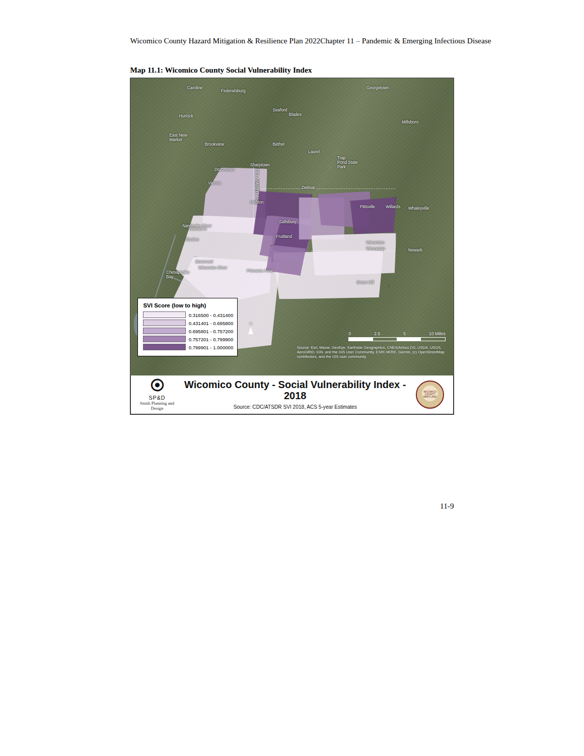Wicomico County Hazard Mitigation & Resilience Plan 2022 Chapter 11 – Pandemic & Emerging Infectious Disease
Map 11.1: Wicomico County Social Vulnerability Index
Caroline Federalsburg Georgetown Hurlock Seaford Blades Millsboro East New
Market Brookview Bethel Laurel Trap
Pond State
Park Sharptown Dorchester DELAWARE MARYLAND Vienna Delmar Hebron Pittsville Willards Whaleyville Salisbury Nanticoke River Wicomico Bivalve Fruitland Wicomico Worcester Newark Somerset Wicomico River Chesapeake
Bay Princess Anne Snow Hill Westover
SVI Score (low to high)
| | 0.316500 - 0.431400 |
| | 0.431401 - 0.695800 |
| | 0.695801 - 0.757200 |
| | 0.757201 - 0.799900 |
| | 0.799901 - 1.000000 |
N
02.5510 Miles
Source: Esri, Maxar, GeoEye, Earthstar Geographics, CNES/Airbus DS, USDA, USGS, AeroGRID, IGN, and the GIS User Community, ESRI HERE, Garmin, (c) OpenStreetMap contributors, and the GIS user community
⦿
SP&D
Smith Planning and Design
Wicomico County - Social Vulnerability Index - 2018
Source: CDC/ATSDR SVI 2018, ACS 5-year Estimates
11-9